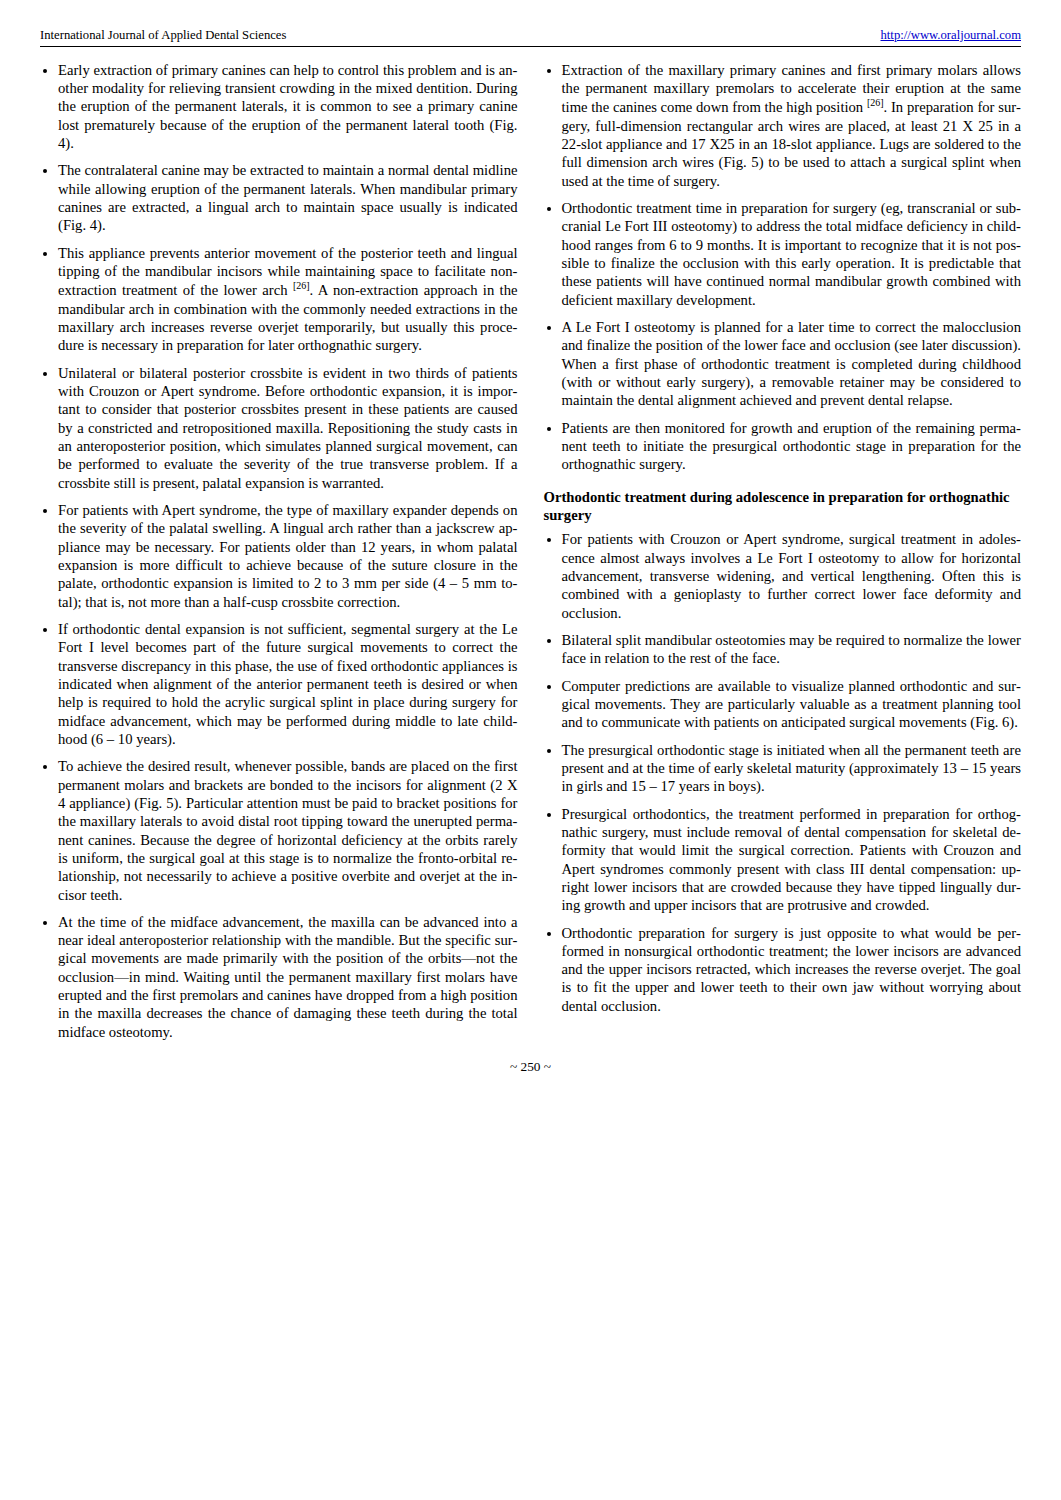International Journal of Applied Dental Sciences http://www.oraljournal.com
Early extraction of primary canines can help to control this problem and is another modality for relieving transient crowding in the mixed dentition. During the eruption of the permanent laterals, it is common to see a primary canine lost prematurely because of the eruption of the permanent lateral tooth (Fig. 4).
The contralateral canine may be extracted to maintain a normal dental midline while allowing eruption of the permanent laterals. When mandibular primary canines are extracted, a lingual arch to maintain space usually is indicated (Fig. 4).
This appliance prevents anterior movement of the posterior teeth and lingual tipping of the mandibular incisors while maintaining space to facilitate non-extraction treatment of the lower arch [26]. A non-extraction approach in the mandibular arch in combination with the commonly needed extractions in the maxillary arch increases reverse overjet temporarily, but usually this procedure is necessary in preparation for later orthognathic surgery.
Unilateral or bilateral posterior crossbite is evident in two thirds of patients with Crouzon or Apert syndrome. Before orthodontic expansion, it is important to consider that posterior crossbites present in these patients are caused by a constricted and retropositioned maxilla. Repositioning the study casts in an anteroposterior position, which simulates planned surgical movement, can be performed to evaluate the severity of the true transverse problem. If a crossbite still is present, palatal expansion is warranted.
For patients with Apert syndrome, the type of maxillary expander depends on the severity of the palatal swelling. A lingual arch rather than a jackscrew appliance may be necessary. For patients older than 12 years, in whom palatal expansion is more difficult to achieve because of the suture closure in the palate, orthodontic expansion is limited to 2 to 3 mm per side (4 – 5 mm total); that is, not more than a half-cusp crossbite correction.
If orthodontic dental expansion is not sufficient, segmental surgery at the Le Fort I level becomes part of the future surgical movements to correct the transverse discrepancy in this phase, the use of fixed orthodontic appliances is indicated when alignment of the anterior permanent teeth is desired or when help is required to hold the acrylic surgical splint in place during surgery for midface advancement, which may be performed during middle to late childhood (6 – 10 years).
To achieve the desired result, whenever possible, bands are placed on the first permanent molars and brackets are bonded to the incisors for alignment (2 X 4 appliance) (Fig. 5). Particular attention must be paid to bracket positions for the maxillary laterals to avoid distal root tipping toward the unerupted permanent canines. Because the degree of horizontal deficiency at the orbits rarely is uniform, the surgical goal at this stage is to normalize the fronto-orbital relationship, not necessarily to achieve a positive overbite and overjet at the incisor teeth.
At the time of the midface advancement, the maxilla can be advanced into a near ideal anteroposterior relationship with the mandible. But the specific surgical movements are made primarily with the position of the orbits—not the occlusion—in mind. Waiting until the permanent maxillary first molars have erupted and the first premolars and canines have dropped from a high position in the maxilla decreases the chance of damaging these teeth during the total midface osteotomy.
Extraction of the maxillary primary canines and first primary molars allows the permanent maxillary premolars to accelerate their eruption at the same time the canines come down from the high position [26]. In preparation for surgery, full-dimension rectangular arch wires are placed, at least 21 X 25 in a 22-slot appliance and 17 X25 in an 18-slot appliance. Lugs are soldered to the full dimension arch wires (Fig. 5) to be used to attach a surgical splint when used at the time of surgery.
Orthodontic treatment time in preparation for surgery (eg, transcranial or subcranial Le Fort III osteotomy) to address the total midface deficiency in childhood ranges from 6 to 9 months. It is important to recognize that it is not possible to finalize the occlusion with this early operation. It is predictable that these patients will have continued normal mandibular growth combined with deficient maxillary development.
A Le Fort I osteotomy is planned for a later time to correct the malocclusion and finalize the position of the lower face and occlusion (see later discussion). When a first phase of orthodontic treatment is completed during childhood (with or without early surgery), a removable retainer may be considered to maintain the dental alignment achieved and prevent dental relapse.
Patients are then monitored for growth and eruption of the remaining permanent teeth to initiate the presurgical orthodontic stage in preparation for the orthognathic surgery.
Orthodontic treatment during adolescence in preparation for orthognathic surgery
For patients with Crouzon or Apert syndrome, surgical treatment in adolescence almost always involves a Le Fort I osteotomy to allow for horizontal advancement, transverse widening, and vertical lengthening. Often this is combined with a genioplasty to further correct lower face deformity and occlusion.
Bilateral split mandibular osteotomies may be required to normalize the lower face in relation to the rest of the face.
Computer predictions are available to visualize planned orthodontic and surgical movements. They are particularly valuable as a treatment planning tool and to communicate with patients on anticipated surgical movements (Fig. 6).
The presurgical orthodontic stage is initiated when all the permanent teeth are present and at the time of early skeletal maturity (approximately 13 – 15 years in girls and 15 – 17 years in boys).
Presurgical orthodontics, the treatment performed in preparation for orthognathic surgery, must include removal of dental compensation for skeletal deformity that would limit the surgical correction. Patients with Crouzon and Apert syndromes commonly present with class III dental compensation: upright lower incisors that are crowded because they have tipped lingually during growth and upper incisors that are protrusive and crowded.
Orthodontic preparation for surgery is just opposite to what would be performed in nonsurgical orthodontic treatment; the lower incisors are advanced and the upper incisors retracted, which increases the reverse overjet. The goal is to fit the upper and lower teeth to their own jaw without worrying about dental occlusion.
~ 250 ~